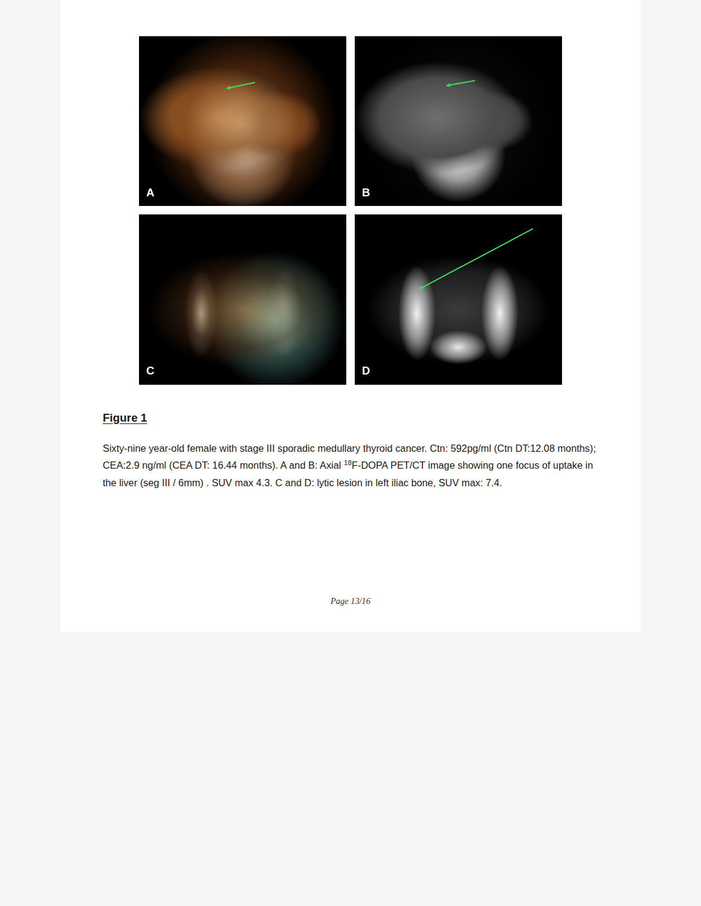A
B
C
D
Figure 1
Sixty-nine year-old female with stage III sporadic medullary thyroid cancer. Ctn: 592pg/ml (Ctn DT:12.08 months); CEA:2.9 ng/ml (CEA DT: 16.44 months). A and B: Axial 18F-DOPA PET/CT image showing one focus of uptake in the liver (seg III / 6mm) . SUV max 4.3. C and D: lytic lesion in left iliac bone, SUV max: 7.4.
Page 13/16